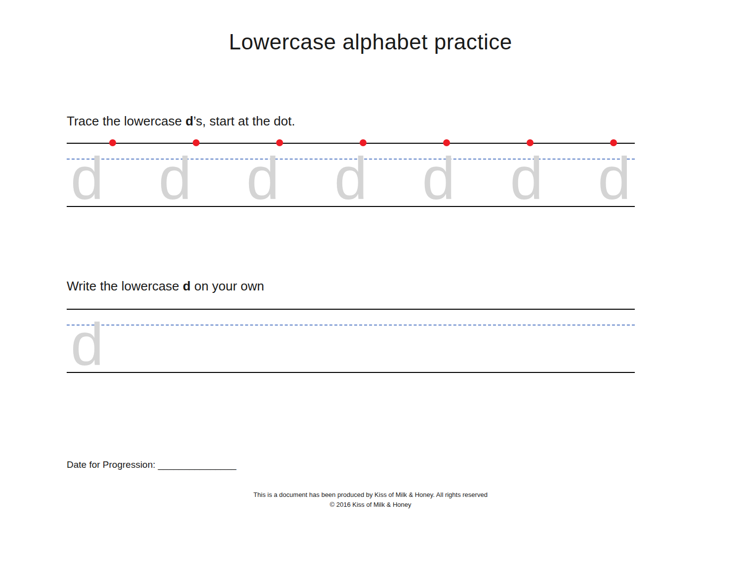Lowercase alphabet practice
Trace the lowercase d’s, start at the dot.
d d d d d d d
Write the lowercase d on your own
d
Date for Progression: _______________
This is a document has been produced by Kiss of Milk & Honey. All rights reserved
© 2016 Kiss of Milk & Honey